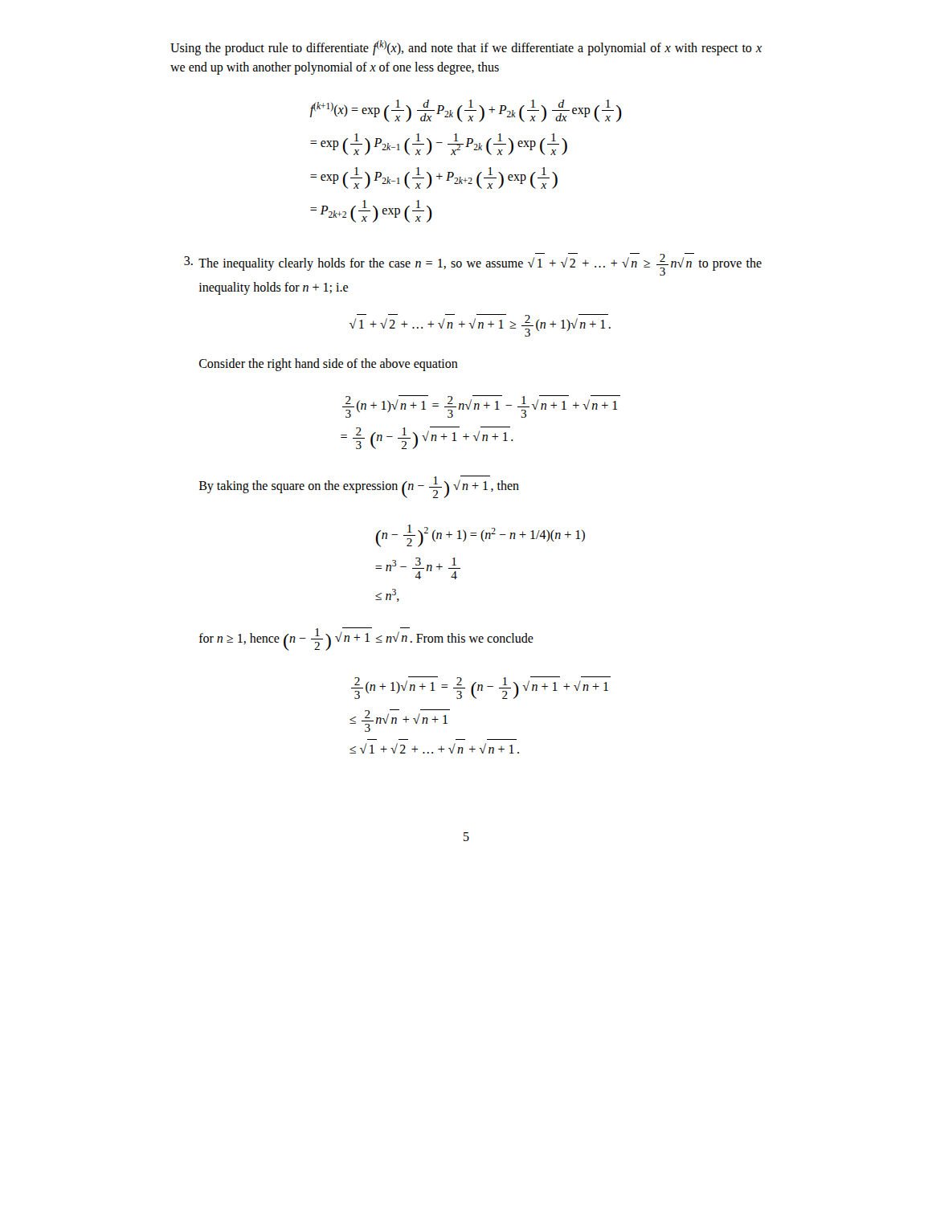Using the product rule to differentiate f(k)(x), and note that if we differentiate a polynomial of x with respect to x we end up with another polynomial of x of one less degree, thus
f(k+1)(x) = exp (1 x) ddx P2k (1 x) + P2k (1 x) ddxexp (1 x) = exp (1 x) P2k−1 (1 x) − 1 x2 P2k (1 x) exp (1 x) = exp (1 x) P2k−1 (1 x) + P2k+2 (1 x) exp (1 x) = P2k+2 (1 x) exp (1 x)
3.
The inequality clearly holds for the case n = 1, so we assume √1 + √2 + … + √n ≥ 23 n√n to prove the inequality holds for n + 1; i.e
√1 + √2 + … + √n + √n + 1 ≥ 23(n + 1)√n + 1.
Consider the right hand side of the above equation
23(n + 1)√n + 1 = 23 n√n + 1 − 13√n + 1 + √n + 1 = 23 (n − 12) √n + 1 + √n + 1.
By taking the square on the expression (n − 12) √n + 1, then
(n − 12)2 (n + 1) = (n2 − n + 1/4)(n + 1) = n3 − 34 n + 14 ≤ n3,
for n ≥ 1, hence (n − 12) √n + 1 ≤ n√n. From this we conclude
23(n + 1)√n + 1 = 23 (n − 12) √n + 1 + √n + 1 ≤ 23 n√n + √n + 1 ≤ √1 + √2 + … + √n + √n + 1.
5